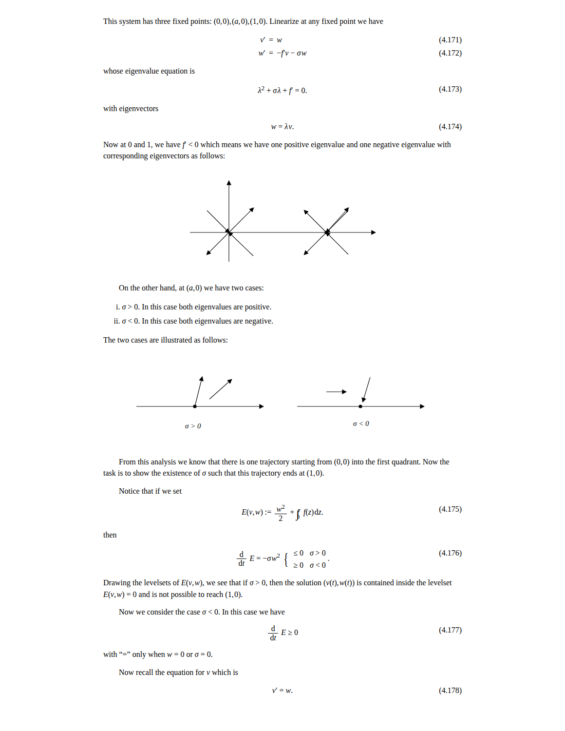This system has three fixed points: (0, 0), (a, 0), (1, 0). Linearize at any fixed point we have
v′=w w′=−f′v − σ w
(4.171) (4.172)
whose eigenvalue equation is
λ2 + σ λ + f′ = 0.
(4.173)
with eigenvectors
w = λ v.
(4.174)
Now at 0 and 1, we have f′ < 0 which means we have one positive eigenvalue and one negative eigenvalue with corresponding eigenvectors as follows:
On the other hand, at (a, 0) we have two cases:
σ > 0. In this case both eigenvalues are positive.
σ < 0. In this case both eigenvalues are negative.
The two cases are illustrated as follows:
σ > 0 σ < 0
From this analysis we know that there is one trajectory starting from (0, 0) into the first quadrant. Now the task is to show the existence of σ such that this trajectory ends at (1, 0).
Notice that if we set
E(v, w) := w22 + ∫0v f(z) dz.
(4.175)
then
ddt E = −σ w2 { ≤ 0 σ > 0 ≥ 0 σ < 0 .
(4.176)
Drawing the levelsets of E(v, w), we see that if σ > 0, then the solution (v(t), w(t)) is contained inside the levelset E(v, w) = 0 and is not possible to reach (1, 0).
Now we consider the case σ < 0. In this case we have
ddt E ≥ 0
(4.177)
with “=” only when w = 0 or σ = 0.
Now recall the equation for v which is
v′ = w.
(4.178)